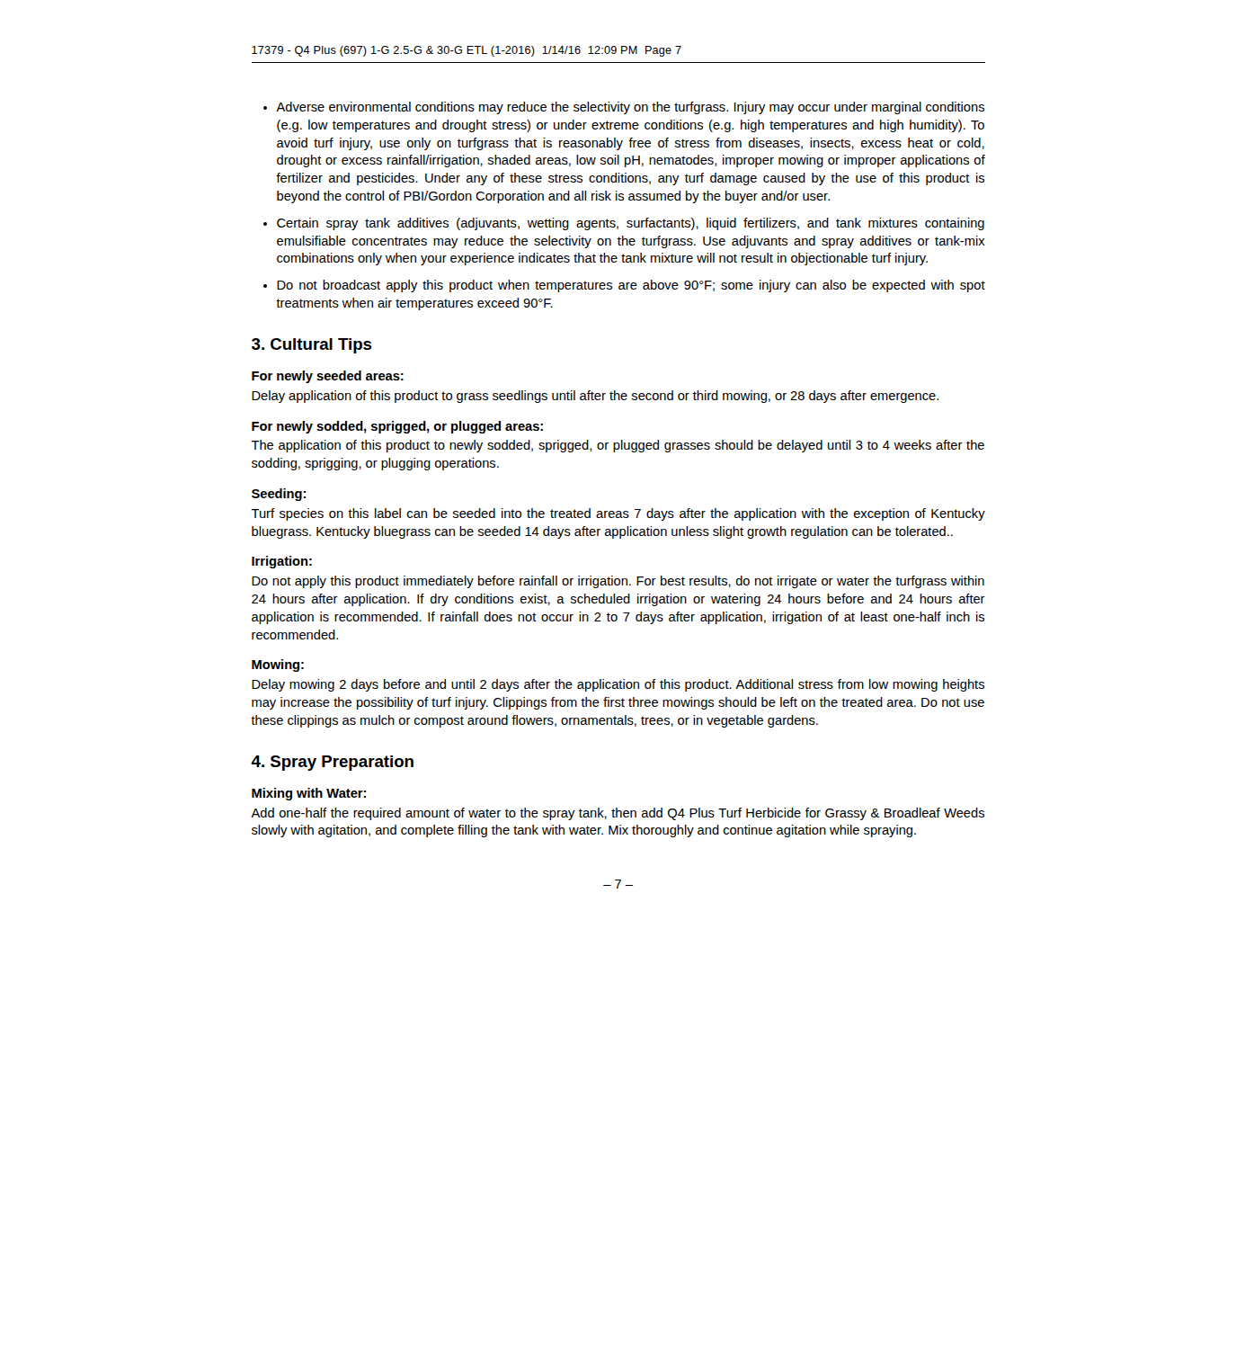17379 - Q4 Plus (697) 1-G 2.5-G & 30-G ETL (1-2016) 1/14/16 12:09 PM Page 7
Adverse environmental conditions may reduce the selectivity on the turfgrass. Injury may occur under marginal conditions (e.g. low temperatures and drought stress) or under extreme conditions (e.g. high temperatures and high humidity). To avoid turf injury, use only on turfgrass that is reasonably free of stress from diseases, insects, excess heat or cold, drought or excess rainfall/irrigation, shaded areas, low soil pH, nematodes, improper mowing or improper applications of fertilizer and pesticides. Under any of these stress conditions, any turf damage caused by the use of this product is beyond the control of PBI/Gordon Corporation and all risk is assumed by the buyer and/or user.
Certain spray tank additives (adjuvants, wetting agents, surfactants), liquid fertilizers, and tank mixtures containing emulsifiable concentrates may reduce the selectivity on the turfgrass. Use adjuvants and spray additives or tank-mix combinations only when your experience indicates that the tank mixture will not result in objectionable turf injury.
Do not broadcast apply this product when temperatures are above 90°F; some injury can also be expected with spot treatments when air temperatures exceed 90°F.
3. Cultural Tips
For newly seeded areas:
Delay application of this product to grass seedlings until after the second or third mowing, or 28 days after emergence.
For newly sodded, sprigged, or plugged areas:
The application of this product to newly sodded, sprigged, or plugged grasses should be delayed until 3 to 4 weeks after the sodding, sprigging, or plugging operations.
Seeding:
Turf species on this label can be seeded into the treated areas 7 days after the application with the exception of Kentucky bluegrass. Kentucky bluegrass can be seeded 14 days after application unless slight growth regulation can be tolerated..
Irrigation:
Do not apply this product immediately before rainfall or irrigation. For best results, do not irrigate or water the turfgrass within 24 hours after application. If dry conditions exist, a scheduled irrigation or watering 24 hours before and 24 hours after application is recommended. If rainfall does not occur in 2 to 7 days after application, irrigation of at least one-half inch is recommended.
Mowing:
Delay mowing 2 days before and until 2 days after the application of this product. Additional stress from low mowing heights may increase the possibility of turf injury. Clippings from the first three mowings should be left on the treated area. Do not use these clippings as mulch or compost around flowers, ornamentals, trees, or in vegetable gardens.
4. Spray Preparation
Mixing with Water:
Add one-half the required amount of water to the spray tank, then add Q4 Plus Turf Herbicide for Grassy & Broadleaf Weeds slowly with agitation, and complete filling the tank with water. Mix thoroughly and continue agitation while spraying.
– 7 –